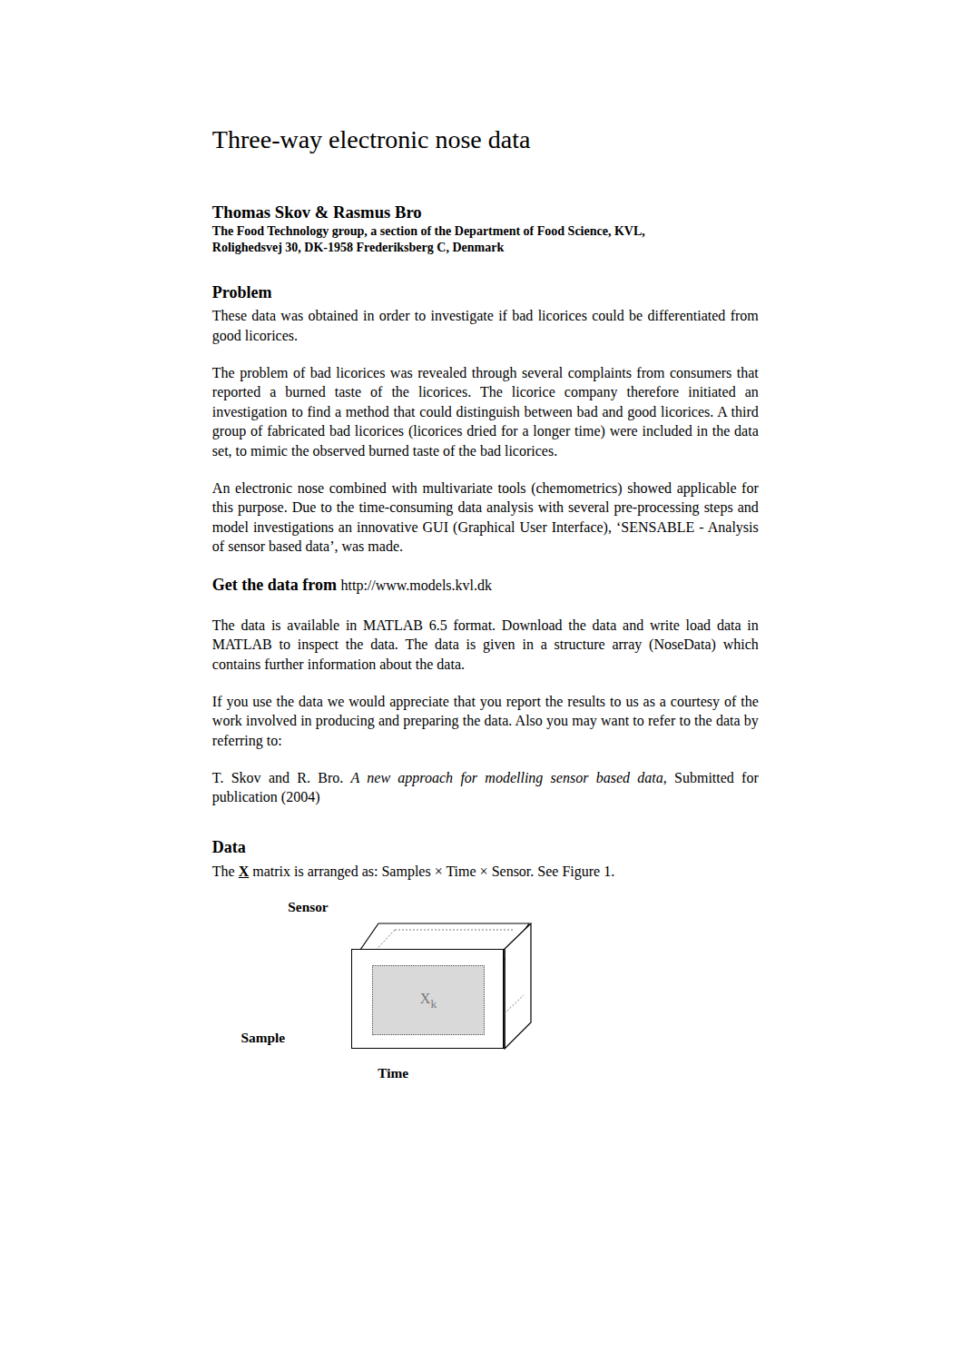Three-way electronic nose data
Thomas Skov & Rasmus Bro
The Food Technology group, a section of the Department of Food Science, KVL,
Rolighedsvej 30, DK-1958 Frederiksberg C, Denmark
Problem
These data was obtained in order to investigate if bad licorices could be differentiated from good licorices.
The problem of bad licorices was revealed through several complaints from consumers that reported a burned taste of the licorices. The licorice company therefore initiated an investigation to find a method that could distinguish between bad and good licorices. A third group of fabricated bad licorices (licorices dried for a longer time) were included in the data set, to mimic the observed burned taste of the bad licorices.
An electronic nose combined with multivariate tools (chemometrics) showed applicable for this purpose. Due to the time-consuming data analysis with several pre-processing steps and model investigations an innovative GUI (Graphical User Interface), ‘SENSABLE - Analysis of sensor based data’, was made.
Get the data from http://www.models.kvl.dk
The data is available in MATLAB 6.5 format. Download the data and write load data in MATLAB to inspect the data. The data is given in a structure array (NoseData) which contains further information about the data.
If you use the data we would appreciate that you report the results to us as a courtesy of the work involved in producing and preparing the data. Also you may want to refer to the data by referring to:
T. Skov and R. Bro. A new approach for modelling sensor based data, Submitted for publication (2004)
Data
The X matrix is arranged as: Samples × Time × Sensor. See Figure 1.
Sensor Sample Time k
Xk